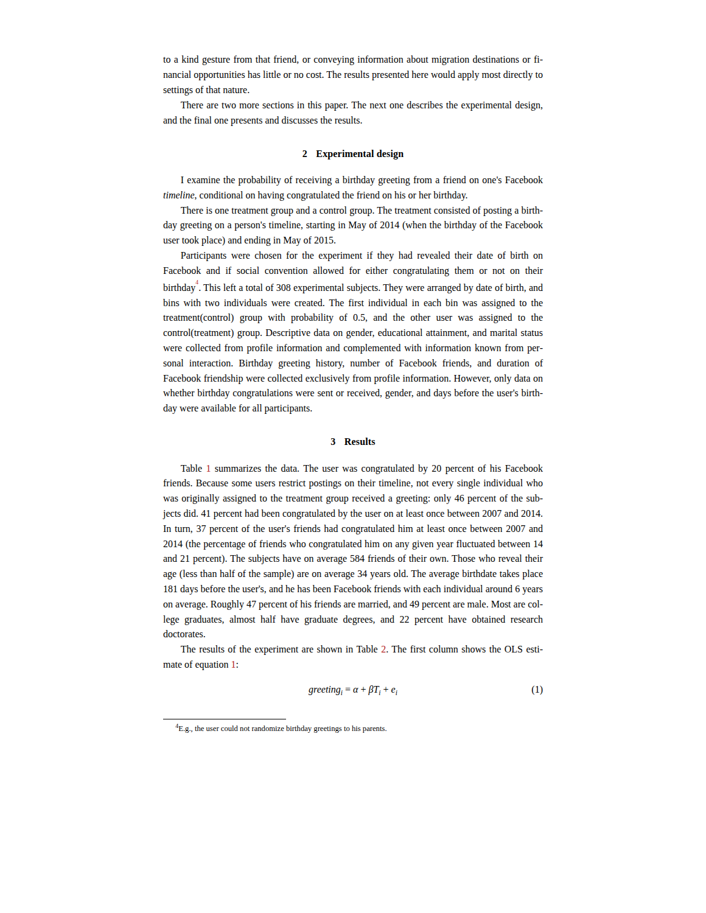to a kind gesture from that friend, or conveying information about migration destinations or financial opportunities has little or no cost. The results presented here would apply most directly to settings of that nature.
There are two more sections in this paper. The next one describes the experimental design, and the final one presents and discusses the results.
2 Experimental design
I examine the probability of receiving a birthday greeting from a friend on one's Facebook timeline, conditional on having congratulated the friend on his or her birthday.
There is one treatment group and a control group. The treatment consisted of posting a birthday greeting on a person's timeline, starting in May of 2014 (when the birthday of the Facebook user took place) and ending in May of 2015.
Participants were chosen for the experiment if they had revealed their date of birth on Facebook and if social convention allowed for either congratulating them or not on their birthday4. This left a total of 308 experimental subjects. They were arranged by date of birth, and bins with two individuals were created. The first individual in each bin was assigned to the treatment(control) group with probability of 0.5, and the other user was assigned to the control(treatment) group. Descriptive data on gender, educational attainment, and marital status were collected from profile information and complemented with information known from personal interaction. Birthday greeting history, number of Facebook friends, and duration of Facebook friendship were collected exclusively from profile information. However, only data on whether birthday congratulations were sent or received, gender, and days before the user's birthday were available for all participants.
3 Results
Table 1 summarizes the data. The user was congratulated by 20 percent of his Facebook friends. Because some users restrict postings on their timeline, not every single individual who was originally assigned to the treatment group received a greeting: only 46 percent of the subjects did. 41 percent had been congratulated by the user on at least once between 2007 and 2014. In turn, 37 percent of the user's friends had congratulated him at least once between 2007 and 2014 (the percentage of friends who congratulated him on any given year fluctuated between 14 and 21 percent). The subjects have on average 584 friends of their own. Those who reveal their age (less than half of the sample) are on average 34 years old. The average birthdate takes place 181 days before the user's, and he has been Facebook friends with each individual around 6 years on average. Roughly 47 percent of his friends are married, and 49 percent are male. Most are college graduates, almost half have graduate degrees, and 22 percent have obtained research doctorates.
The results of the experiment are shown in Table 2. The first column shows the OLS estimate of equation 1:
greetingi = α + βTi + ei (1)
4E.g., the user could not randomize birthday greetings to his parents.